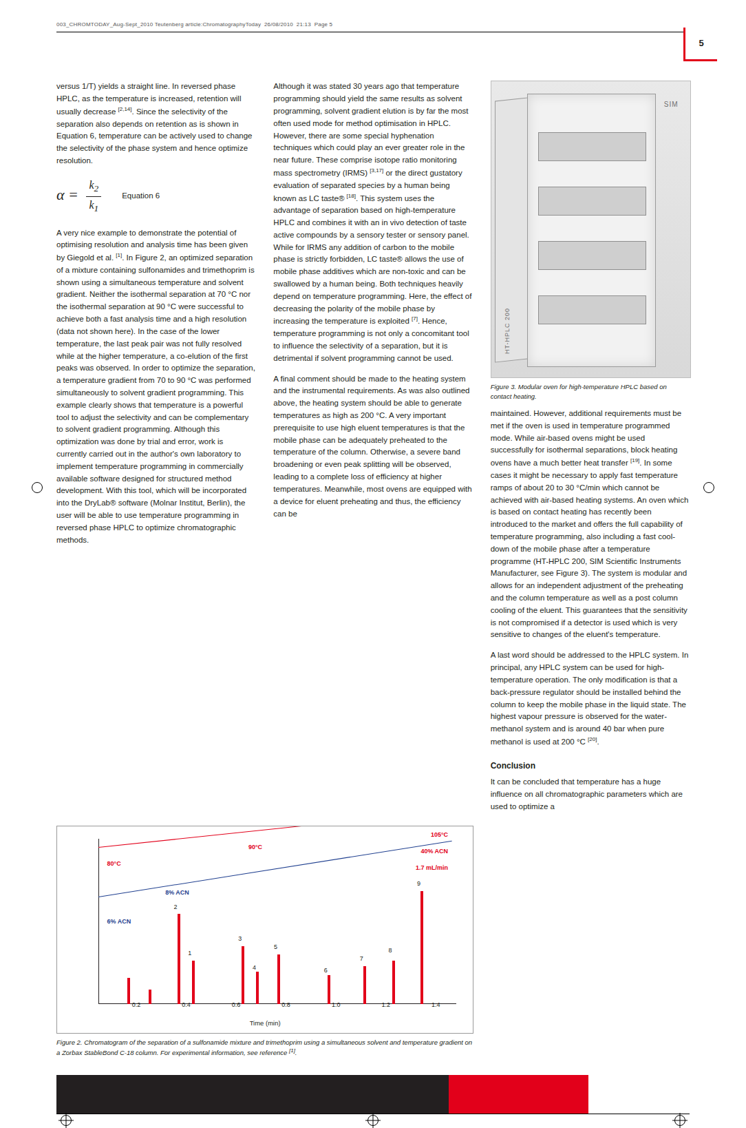003_CHROMTODAY_Aug-Sept_2010 Teutenberg article:ChromatographyToday 26/08/2010 21:13 Page 5
5
versus 1/T) yields a straight line. In reversed phase HPLC, as the temperature is increased, retention will usually decrease [2,14]. Since the selectivity of the separation also depends on retention as is shown in Equation 6, temperature can be actively used to change the selectivity of the phase system and hence optimize resolution.
α = k2 k1 Equation 6
A very nice example to demonstrate the potential of optimising resolution and analysis time has been given by Giegold et al. [1]. In Figure 2, an optimized separation of a mixture containing sulfonamides and trimethoprim is shown using a simultaneous temperature and solvent gradient. Neither the isothermal separation at 70 °C nor the isothermal separation at 90 °C were successful to achieve both a fast analysis time and a high resolution (data not shown here). In the case of the lower temperature, the last peak pair was not fully resolved while at the higher temperature, a co-elution of the first peaks was observed. In order to optimize the separation, a temperature gradient from 70 to 90 °C was performed simultaneously to solvent gradient programming. This example clearly shows that temperature is a powerful tool to adjust the selectivity and can be complementary to solvent gradient programming. Although this optimization was done by trial and error, work is currently carried out in the author's own laboratory to implement temperature programming in commercially available software designed for structured method development. With this tool, which will be incorporated into the DryLab® software (Molnar Institut, Berlin), the user will be able to use temperature programming in reversed phase HPLC to optimize chromatographic methods.
Although it was stated 30 years ago that temperature programming should yield the same results as solvent programming, solvent gradient elution is by far the most often used mode for method optimisation in HPLC. However, there are some special hyphenation techniques which could play an ever greater role in the near future. These comprise isotope ratio monitoring mass spectrometry (IRMS) [3,17] or the direct gustatory evaluation of separated species by a human being known as LC taste® [18]. This system uses the advantage of separation based on high-temperature HPLC and combines it with an in vivo detection of taste active compounds by a sensory tester or sensory panel. While for IRMS any addition of carbon to the mobile phase is strictly forbidden, LC taste® allows the use of mobile phase additives which are non-toxic and can be swallowed by a human being. Both techniques heavily depend on temperature programming. Here, the effect of decreasing the polarity of the mobile phase by increasing the temperature is exploited [7]. Hence, temperature programming is not only a concomitant tool to influence the selectivity of a separation, but it is detrimental if solvent programming cannot be used.
A final comment should be made to the heating system and the instrumental requirements. As was also outlined above, the heating system should be able to generate temperatures as high as 200 °C. A very important prerequisite to use high eluent temperatures is that the mobile phase can be adequately preheated to the temperature of the column. Otherwise, a severe band broadening or even peak splitting will be observed, leading to a complete loss of efficiency at higher temperatures. Meanwhile, most ovens are equipped with a device for eluent preheating and thus, the efficiency can be
SIM
HT-HPLC 200
Figure 3. Modular oven for high-temperature HPLC based on contact heating.
maintained. However, additional requirements must be met if the oven is used in temperature programmed mode. While air-based ovens might be used successfully for isothermal separations, block heating ovens have a much better heat transfer [19]. In some cases it might be necessary to apply fast temperature ramps of about 20 to 30 °C/min which cannot be achieved with air-based heating systems. An oven which is based on contact heating has recently been introduced to the market and offers the full capability of temperature programming, also including a fast cool-down of the mobile phase after a temperature programme (HT-HPLC 200, SIM Scientific Instruments Manufacturer, see Figure 3). The system is modular and allows for an independent adjustment of the preheating and the column temperature as well as a post column cooling of the eluent. This guarantees that the sensitivity is not compromised if a detector is used which is very sensitive to changes of the eluent's temperature.
A last word should be addressed to the HPLC system. In principal, any HPLC system can be used for high-temperature operation. The only modification is that a back-pressure regulator should be installed behind the column to keep the mobile phase in the liquid state. The highest vapour pressure is observed for the water-methanol system and is around 40 bar when pure methanol is used at 200 °C [20].
Conclusion
It can be concluded that temperature has a huge influence on all chromatographic parameters which are used to optimize a
80°C
90°C
105°C
40% ACN
1.7 mL/min
6% ACN
8% ACN
2
1
3
4
5
6
7
8
9
0.2
0.4
0.6
0.8
1.0
1.2
1.4
Time (min)
Figure 2. Chromatogram of the separation of a sulfonamide mixture and trimethoprim using a simultaneous solvent and temperature gradient on a Zorbax StableBond C-18 column. For experimental information, see reference [1].